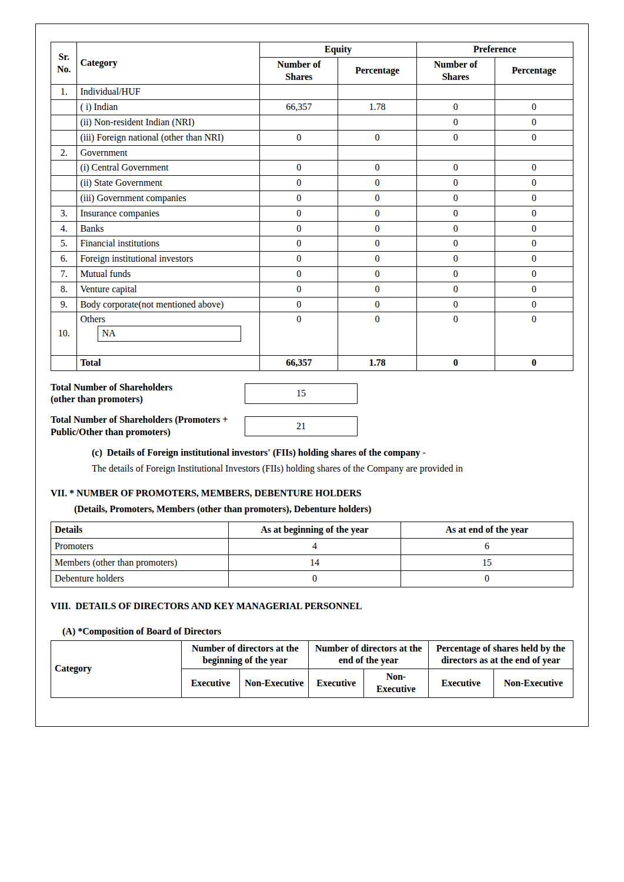| Sr. No. | Category | Equity | Preference |
| --- | --- | --- | --- |
| Number of Shares | Percentage | Number of Shares | Percentage |
| 1. | Individual/HUF | | | | |
| | ( i) Indian | 66,357 | 1.78 | 0 | 0 |
| | (ii) Non-resident Indian (NRI) | | | 0 | 0 |
| | (iii) Foreign national (other than NRI) | 0 | 0 | 0 | 0 |
| 2. | Government | | | | |
| | (i) Central Government | 0 | 0 | 0 | 0 |
| | (ii) State Government | 0 | 0 | 0 | 0 |
| | (iii) Government companies | 0 | 0 | 0 | 0 |
| 3. | Insurance companies | 0 | 0 | 0 | 0 |
| 4. | Banks | 0 | 0 | 0 | 0 |
| 5. | Financial institutions | 0 | 0 | 0 | 0 |
| 6. | Foreign institutional investors | 0 | 0 | 0 | 0 |
| 7. | Mutual funds | 0 | 0 | 0 | 0 |
| 8. | Venture capital | 0 | 0 | 0 | 0 |
| 9. | Body corporate(not mentioned above) | 0 | 0 | 0 | 0 |
| 10. | Others NA | 0 | 0 | 0 | 0 |
| | Total | 66,357 | 1.78 | 0 | 0 |
Total Number of Shareholders
(other than promoters)
15
Total Number of Shareholders (Promoters + Public/Other than promoters)
21
(c) Details of Foreign institutional investors' (FIIs) holding shares of the company -
The details of Foreign Institutional Investors (FIIs) holding shares of the Company are provided in
VII. * NUMBER OF PROMOTERS, MEMBERS, DEBENTURE HOLDERS
(Details, Promoters, Members (other than promoters), Debenture holders)
| Details | As at beginning of the year | As at end of the year |
| --- | --- | --- |
| Promoters | 4 | 6 |
| Members (other than promoters) | 14 | 15 |
| Debenture holders | 0 | 0 |
VIII. DETAILS OF DIRECTORS AND KEY MANAGERIAL PERSONNEL
(A) *Composition of Board of Directors
| Category | Number of directors at the beginning of the year | Number of directors at the end of the year | Percentage of shares held by the directors as at the end of year |
| --- | --- | --- | --- |
| Executive | Non-Executive | Executive | Non-Executive | Executive | Non-Executive |